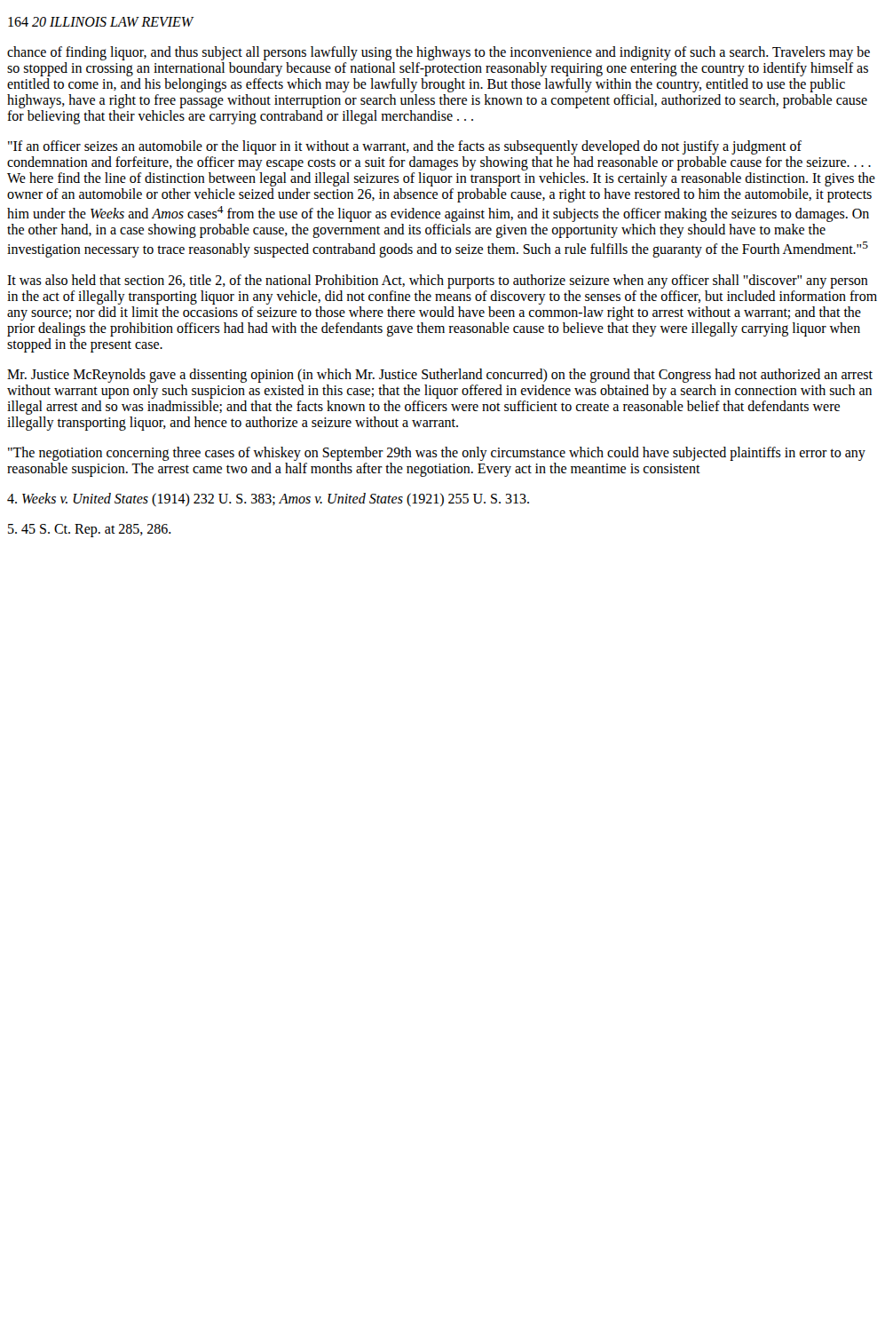164 20 ILLINOIS LAW REVIEW
chance of finding liquor, and thus subject all persons lawfully using the highways to the inconvenience and indignity of such a search. Travelers may be so stopped in crossing an international boundary because of national self-protection reasonably requiring one entering the country to identify himself as entitled to come in, and his belongings as effects which may be lawfully brought in. But those lawfully within the country, entitled to use the public highways, have a right to free passage without interruption or search unless there is known to a competent official, authorized to search, probable cause for believing that their vehicles are carrying contraband or illegal merchandise . . .
"If an officer seizes an automobile or the liquor in it without a warrant, and the facts as subsequently developed do not justify a judgment of condemnation and forfeiture, the officer may escape costs or a suit for damages by showing that he had reasonable or probable cause for the seizure. . . . We here find the line of distinction between legal and illegal seizures of liquor in transport in vehicles. It is certainly a reasonable distinction. It gives the owner of an automobile or other vehicle seized under section 26, in absence of probable cause, a right to have restored to him the automobile, it protects him under the Weeks and Amos cases4 from the use of the liquor as evidence against him, and it subjects the officer making the seizures to damages. On the other hand, in a case showing probable cause, the government and its officials are given the opportunity which they should have to make the investigation necessary to trace reasonably suspected contraband goods and to seize them. Such a rule fulfills the guaranty of the Fourth Amendment."5
It was also held that section 26, title 2, of the national Prohibition Act, which purports to authorize seizure when any officer shall "discover" any person in the act of illegally transporting liquor in any vehicle, did not confine the means of discovery to the senses of the officer, but included information from any source; nor did it limit the occasions of seizure to those where there would have been a common-law right to arrest without a warrant; and that the prior dealings the prohibition officers had had with the defendants gave them reasonable cause to believe that they were illegally carrying liquor when stopped in the present case.
Mr. Justice McReynolds gave a dissenting opinion (in which Mr. Justice Sutherland concurred) on the ground that Congress had not authorized an arrest without warrant upon only such suspicion as existed in this case; that the liquor offered in evidence was obtained by a search in connection with such an illegal arrest and so was inadmissible; and that the facts known to the officers were not sufficient to create a reasonable belief that defendants were illegally transporting liquor, and hence to authorize a seizure without a warrant.
"The negotiation concerning three cases of whiskey on September 29th was the only circumstance which could have subjected plaintiffs in error to any reasonable suspicion. The arrest came two and a half months after the negotiation. Every act in the meantime is consistent
4. Weeks v. United States (1914) 232 U. S. 383; Amos v. United States (1921) 255 U. S. 313.
5. 45 S. Ct. Rep. at 285, 286.